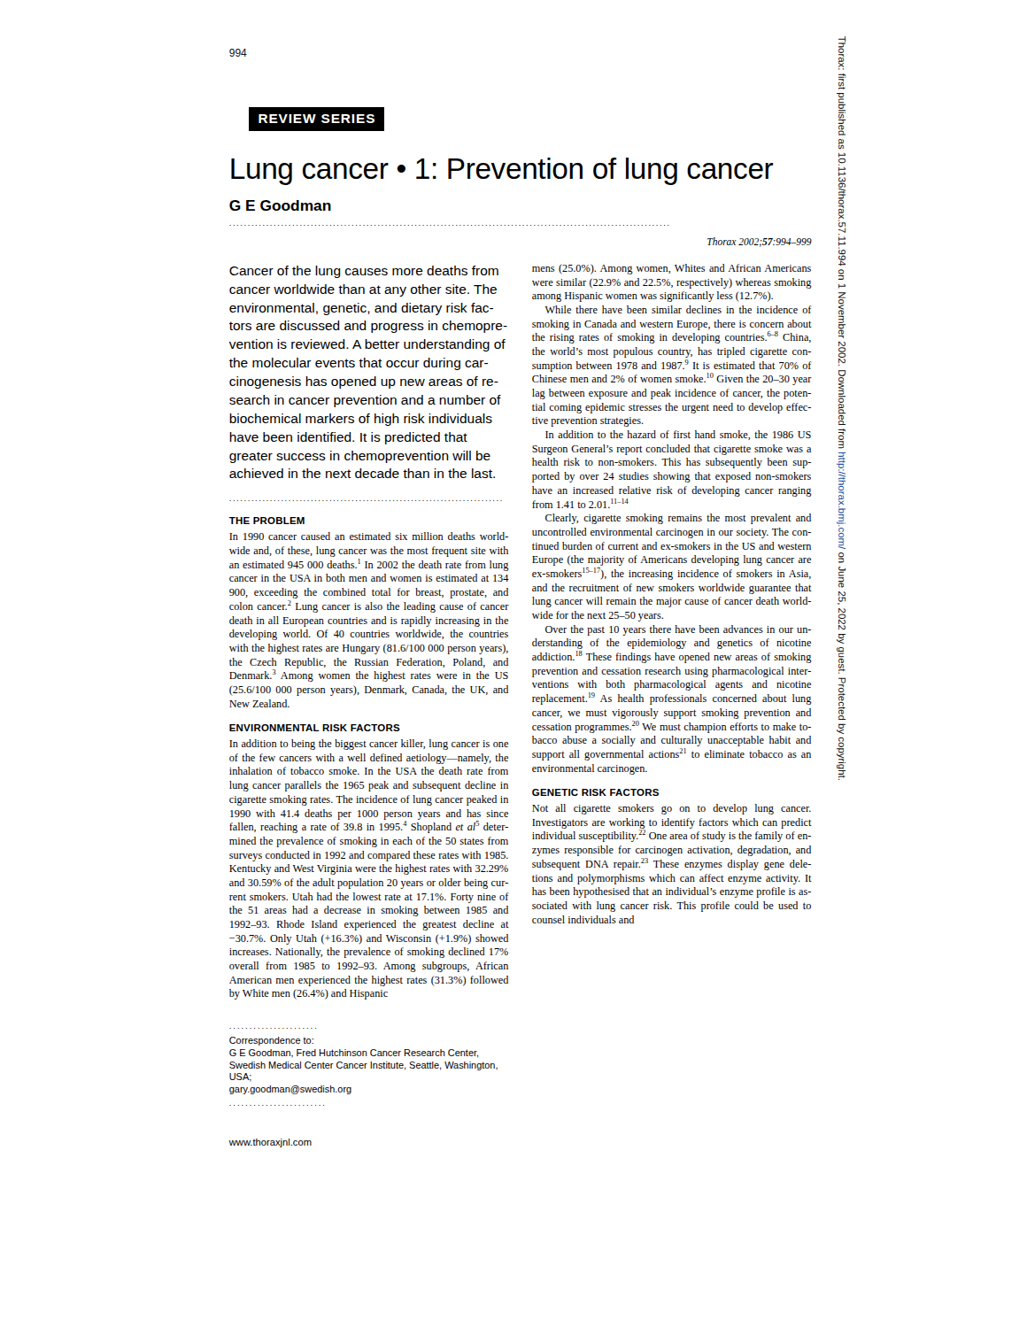Thorax: first published as 10.1136/thorax.57.11.994 on 1 November 2002. Downloaded from http://thorax.bmj.com/ on June 25, 2022 by guest. Protected by copyright.
994
REVIEW SERIES
Lung cancer • 1: Prevention of lung cancer
G E Goodman
.......................................................................................................................
Thorax 2002;57:994–999
Cancer of the lung causes more deaths from cancer worldwide than at any other site. The environmental, genetic, and dietary risk factors are discussed and progress in chemoprevention is reviewed. A better understanding of the molecular events that occur during carcinogenesis has opened up new areas of research in cancer prevention and a number of biochemical markers of high risk individuals have been identified. It is predicted that greater success in chemoprevention will be achieved in the next decade than in the last.
..........................................................................
The problem
In 1990 cancer caused an estimated six million deaths worldwide and, of these, lung cancer was the most frequent site with an estimated 945 000 deaths.1 In 2002 the death rate from lung cancer in the USA in both men and women is estimated at 134 900, exceeding the combined total for breast, prostate, and colon cancer.2 Lung cancer is also the leading cause of cancer death in all European countries and is rapidly increasing in the developing world. Of 40 countries worldwide, the countries with the highest rates are Hungary (81.6/100 000 person years), the Czech Republic, the Russian Federation, Poland, and Denmark.3 Among women the highest rates were in the US (25.6/100 000 person years), Denmark, Canada, the UK, and New Zealand.
Environmental risk factors
In addition to being the biggest cancer killer, lung cancer is one of the few cancers with a well defined aetiology—namely, the inhalation of tobacco smoke. In the USA the death rate from lung cancer parallels the 1965 peak and subsequent decline in cigarette smoking rates. The incidence of lung cancer peaked in 1990 with 41.4 deaths per 1000 person years and has since fallen, reaching a rate of 39.8 in 1995.4 Shopland et al5 determined the prevalence of smoking in each of the 50 states from surveys conducted in 1992 and compared these rates with 1985. Kentucky and West Virginia were the highest rates with 32.29% and 30.59% of the adult population 20 years or older being current smokers. Utah had the lowest rate at 17.1%. Forty nine of the 51 areas had a decrease in smoking between 1985 and 1992–93. Rhode Island experienced the greatest decline at −30.7%. Only Utah (+16.3%) and Wisconsin (+1.9%) showed increases. Nationally, the prevalence of smoking declined 17% overall from 1985 to 1992–93. Among subgroups, African American men experienced the highest rates (31.3%) followed by White men (26.4%) and Hispanic
...................... Correspondence to:
G E Goodman, Fred Hutchinson Cancer Research Center, Swedish Medical Center Cancer Institute, Seattle, Washington, USA;
gary.goodman@swedish.org ........................
www.thoraxjnl.com
mens (25.0%). Among women, Whites and African Americans were similar (22.9% and 22.5%, respectively) whereas smoking among Hispanic women was significantly less (12.7%).
While there have been similar declines in the incidence of smoking in Canada and western Europe, there is concern about the rising rates of smoking in developing countries.6–8 China, the world’s most populous country, has tripled cigarette consumption between 1978 and 1987.9 It is estimated that 70% of Chinese men and 2% of women smoke.10 Given the 20–30 year lag between exposure and peak incidence of cancer, the potential coming epidemic stresses the urgent need to develop effective prevention strategies.
In addition to the hazard of first hand smoke, the 1986 US Surgeon General’s report concluded that cigarette smoke was a health risk to non-smokers. This has subsequently been supported by over 24 studies showing that exposed non-smokers have an increased relative risk of developing cancer ranging from 1.41 to 2.01.11–14
Clearly, cigarette smoking remains the most prevalent and uncontrolled environmental carcinogen in our society. The continued burden of current and ex-smokers in the US and western Europe (the majority of Americans developing lung cancer are ex-smokers15–17), the increasing incidence of smokers in Asia, and the recruitment of new smokers worldwide guarantee that lung cancer will remain the major cause of cancer death worldwide for the next 25–50 years.
Over the past 10 years there have been advances in our understanding of the epidemiology and genetics of nicotine addiction.18 These findings have opened new areas of smoking prevention and cessation research using pharmacological interventions with both pharmacological agents and nicotine replacement.19 As health professionals concerned about lung cancer, we must vigorously support smoking prevention and cessation programmes.20 We must champion efforts to make tobacco abuse a socially and culturally unacceptable habit and support all governmental actions21 to eliminate tobacco as an environmental carcinogen.
Genetic risk factors
Not all cigarette smokers go on to develop lung cancer. Investigators are working to identify factors which can predict individual susceptibility.22 One area of study is the family of enzymes responsible for carcinogen activation, degradation, and subsequent DNA repair.23 These enzymes display gene deletions and polymorphisms which can affect enzyme activity. It has been hypothesised that an individual’s enzyme profile is associated with lung cancer risk. This profile could be used to counsel individuals and